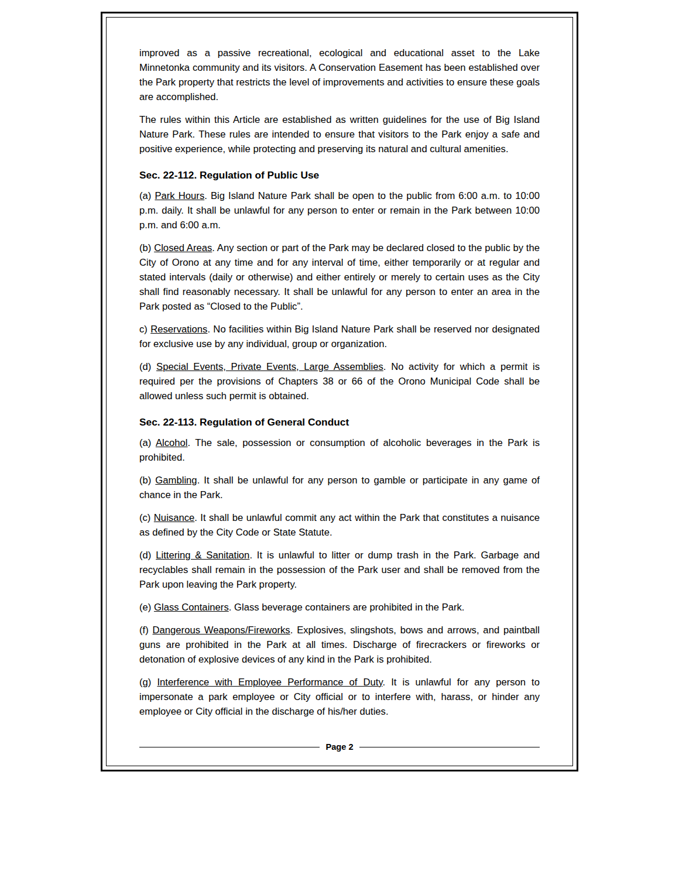improved as a passive recreational, ecological and educational asset to the Lake Minnetonka community and its visitors. A Conservation Easement has been established over the Park property that restricts the level of improvements and activities to ensure these goals are accomplished.
The rules within this Article are established as written guidelines for the use of Big Island Nature Park. These rules are intended to ensure that visitors to the Park enjoy a safe and positive experience, while protecting and preserving its natural and cultural amenities.
Sec. 22-112. Regulation of Public Use
(a) Park Hours. Big Island Nature Park shall be open to the public from 6:00 a.m. to 10:00 p.m. daily. It shall be unlawful for any person to enter or remain in the Park between 10:00 p.m. and 6:00 a.m.
(b) Closed Areas. Any section or part of the Park may be declared closed to the public by the City of Orono at any time and for any interval of time, either temporarily or at regular and stated intervals (daily or otherwise) and either entirely or merely to certain uses as the City shall find reasonably necessary. It shall be unlawful for any person to enter an area in the Park posted as “Closed to the Public”.
c) Reservations. No facilities within Big Island Nature Park shall be reserved nor designated for exclusive use by any individual, group or organization.
(d) Special Events, Private Events, Large Assemblies. No activity for which a permit is required per the provisions of Chapters 38 or 66 of the Orono Municipal Code shall be allowed unless such permit is obtained.
Sec. 22-113. Regulation of General Conduct
(a) Alcohol. The sale, possession or consumption of alcoholic beverages in the Park is prohibited.
(b) Gambling. It shall be unlawful for any person to gamble or participate in any game of chance in the Park.
(c) Nuisance. It shall be unlawful commit any act within the Park that constitutes a nuisance as defined by the City Code or State Statute.
(d) Littering & Sanitation. It is unlawful to litter or dump trash in the Park. Garbage and recyclables shall remain in the possession of the Park user and shall be removed from the Park upon leaving the Park property.
(e) Glass Containers. Glass beverage containers are prohibited in the Park.
(f) Dangerous Weapons/Fireworks. Explosives, slingshots, bows and arrows, and paintball guns are prohibited in the Park at all times. Discharge of firecrackers or fireworks or detonation of explosive devices of any kind in the Park is prohibited.
(g) Interference with Employee Performance of Duty. It is unlawful for any person to impersonate a park employee or City official or to interfere with, harass, or hinder any employee or City official in the discharge of his/her duties.
Page 2